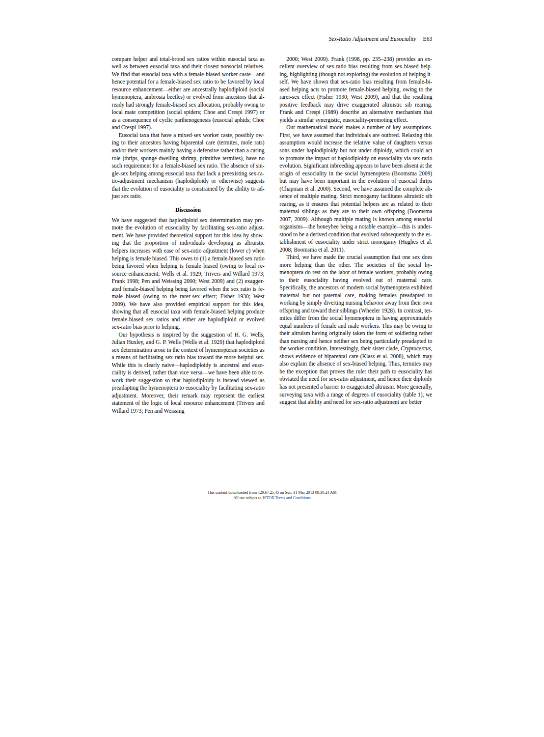Sex-Ratio Adjustment and Eusociality E63
compare helper and total-brood sex ratios within eusocial taxa as well as between eusocial taxa and their closest nonsocial relatives. We find that eusocial taxa with a female-biased worker caste—and hence potential for a female-biased sex ratio to be favored by local resource enhancement—either are ancestrally haplodiploid (social hymenoptera, ambrosia beetles) or evolved from ancestors that already had strongly female-biased sex allocation, probably owing to local mate competition (social spiders; Choe and Crespi 1997) or as a consequence of cyclic parthenogenesis (eusocial aphids; Choe and Crespi 1997).
Eusocial taxa that have a mixed-sex worker caste, possibly owing to their ancestors having biparental care (termites, mole rats) and/or their workers mainly having a defensive rather than a caring role (thrips, sponge-dwelling shrimp, primitive termites), have no such requirement for a female-biased sex ratio. The absence of single-sex helping among eusocial taxa that lack a preexisting sex-ratio-adjustment mechanism (haplodiploidy or otherwise) suggests that the evolution of eusociality is constrained by the ability to adjust sex ratio.
Discussion
We have suggested that haplodiploid sex determination may promote the evolution of eusociality by facilitating sex-ratio adjustment. We have provided theoretical support for this idea by showing that the proportion of individuals developing as altruistic helpers increases with ease of sex-ratio adjustment (lower c) when helping is female biased. This owes to (1) a female-biased sex ratio being favored when helping is female biased (owing to local resource enhancement; Wells et al. 1929; Trivers and Willard 1973; Frank 1998; Pen and Weissing 2000; West 2009) and (2) exaggerated female-biased helping being favored when the sex ratio is female biased (owing to the rarer-sex effect; Fisher 1930; West 2009). We have also provided empirical support for this idea, showing that all eusocial taxa with female-biased helping produce female-biased sex ratios and either are haplodiploid or evolved sex-ratio bias prior to helping.
Our hypothesis is inspired by the suggestion of H. G. Wells, Julian Huxley, and G. P. Wells (Wells et al. 1929) that haplodiploid sex determination arose in the context of hymenopteran societies as a means of facilitating sex-ratio bias toward the more helpful sex. While this is clearly naive—haplodiploidy is ancestral and eusociality is derived, rather than vice versa—we have been able to rework their suggestion so that haplodiploidy is instead viewed as preadapting the hymenoptera to eusociality by facilitating sex-ratio adjustment. Moreover, their remark may represent the earliest statement of the logic of local resource enhancement (Trivers and Willard 1973; Pen and Weissing
2000; West 2009). Frank (1998, pp. 235–238) provides an excellent overview of sex-ratio bias resulting from sex-biased helping, highlighting (though not exploring) the evolution of helping itself. We have shown that sex-ratio bias resulting from female-biased helping acts to promote female-biased helping, owing to the rarer-sex effect (Fisher 1930; West 2009), and that the resulting positive feedback may drive exaggerated altruistic sib rearing. Frank and Crespi (1989) describe an alternative mechanism that yields a similar synergistic, eusociality-promoting effect.
Our mathematical model makes a number of key assumptions. First, we have assumed that individuals are outbred. Relaxing this assumption would increase the relative value of daughters versus sons under haplodiploidy but not under diploidy, which could act to promote the impact of haplodiploidy on eusociality via sex-ratio evolution. Significant inbreeding appears to have been absent at the origin of eusociality in the social hymenoptera (Boomsma 2009) but may have been important in the evolution of eusocial thrips (Chapman et al. 2000). Second, we have assumed the complete absence of multiple mating. Strict monogamy facilitates altruistic sib rearing, as it ensures that potential helpers are as related to their maternal siblings as they are to their own offspring (Boomsma 2007, 2009). Although multiple mating is known among eusocial organisms—the honeybee being a notable example—this is understood to be a derived condition that evolved subsequently to the establishment of eusociality under strict monogamy (Hughes et al. 2008; Boomsma et al. 2011).
Third, we have made the crucial assumption that one sex does more helping than the other. The societies of the social hymenoptera do rest on the labor of female workers, probably owing to their eusociality having evolved out of maternal care. Specifically, the ancestors of modern social hymenoptera exhibited maternal but not paternal care, making females preadapted to working by simply diverting nursing behavior away from their own offspring and toward their siblings (Wheeler 1928). In contrast, termites differ from the social hymenoptera in having approximately equal numbers of female and male workers. This may be owing to their altruism having originally taken the form of soldiering rather than nursing and hence neither sex being particularly preadapted to the worker condition. Interestingly, their sister clade, Cryptocercus, shows evidence of biparental care (Klass et al. 2008), which may also explain the absence of sex-biased helping. Thus, termites may be the exception that proves the rule: their path to eusociality has obviated the need for sex-ratio adjustment, and hence their diploidy has not presented a barrier to exaggerated altruism. More generally, surveying taxa with a range of degrees of eusociality (table 1), we suggest that ability and need for sex-ratio adjustment are better
This content downloaded from 129.67.25.45 on Sun, 31 Mar 2013 08:30:24 AM
All use subject to JSTOR Terms and Conditions